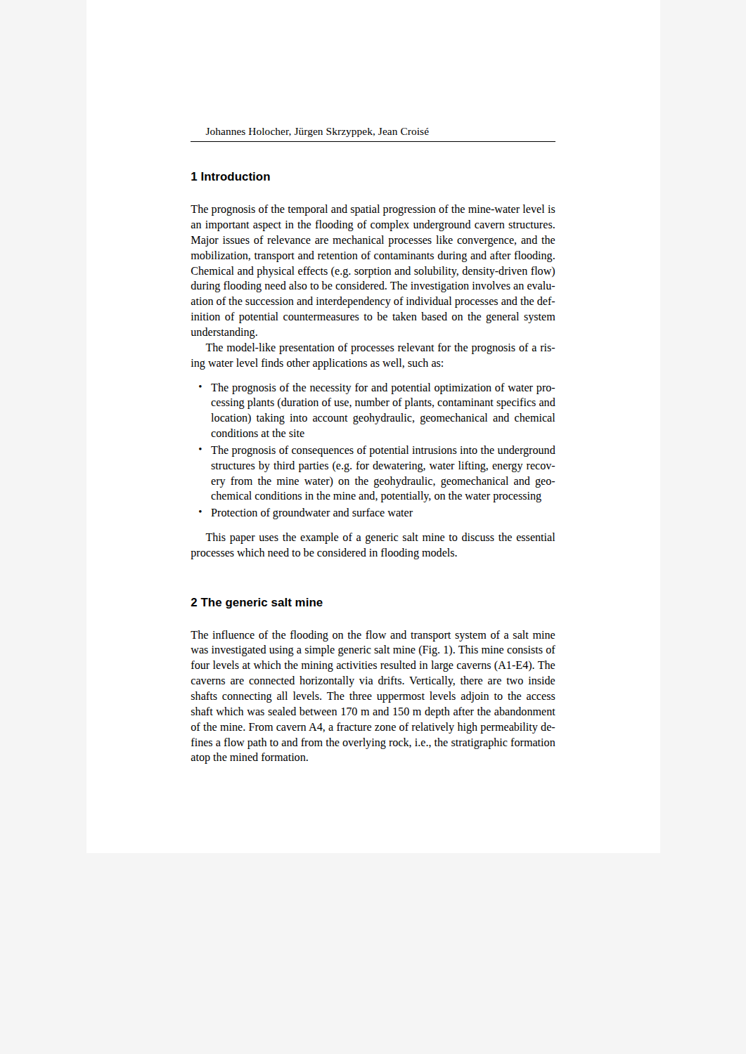Johannes Holocher, Jürgen Skrzyppek, Jean Croisé
1 Introduction
The prognosis of the temporal and spatial progression of the mine-water level is an important aspect in the flooding of complex underground cavern structures. Major issues of relevance are mechanical processes like convergence, and the mobilization, transport and retention of contaminants during and after flooding. Chemical and physical effects (e.g. sorption and solubility, density-driven flow) during flooding need also to be considered. The investigation involves an evaluation of the succession and interdependency of individual processes and the definition of potential countermeasures to be taken based on the general system understanding.
The model-like presentation of processes relevant for the prognosis of a rising water level finds other applications as well, such as:
The prognosis of the necessity for and potential optimization of water processing plants (duration of use, number of plants, contaminant specifics and location) taking into account geohydraulic, geomechanical and chemical conditions at the site
The prognosis of consequences of potential intrusions into the underground structures by third parties (e.g. for dewatering, water lifting, energy recovery from the mine water) on the geohydraulic, geomechanical and geochemical conditions in the mine and, potentially, on the water processing
Protection of groundwater and surface water
This paper uses the example of a generic salt mine to discuss the essential processes which need to be considered in flooding models.
2 The generic salt mine
The influence of the flooding on the flow and transport system of a salt mine was investigated using a simple generic salt mine (Fig. 1). This mine consists of four levels at which the mining activities resulted in large caverns (A1-E4). The caverns are connected horizontally via drifts. Vertically, there are two inside shafts connecting all levels. The three uppermost levels adjoin to the access shaft which was sealed between 170 m and 150 m depth after the abandonment of the mine. From cavern A4, a fracture zone of relatively high permeability defines a flow path to and from the overlying rock, i.e., the stratigraphic formation atop the mined formation.